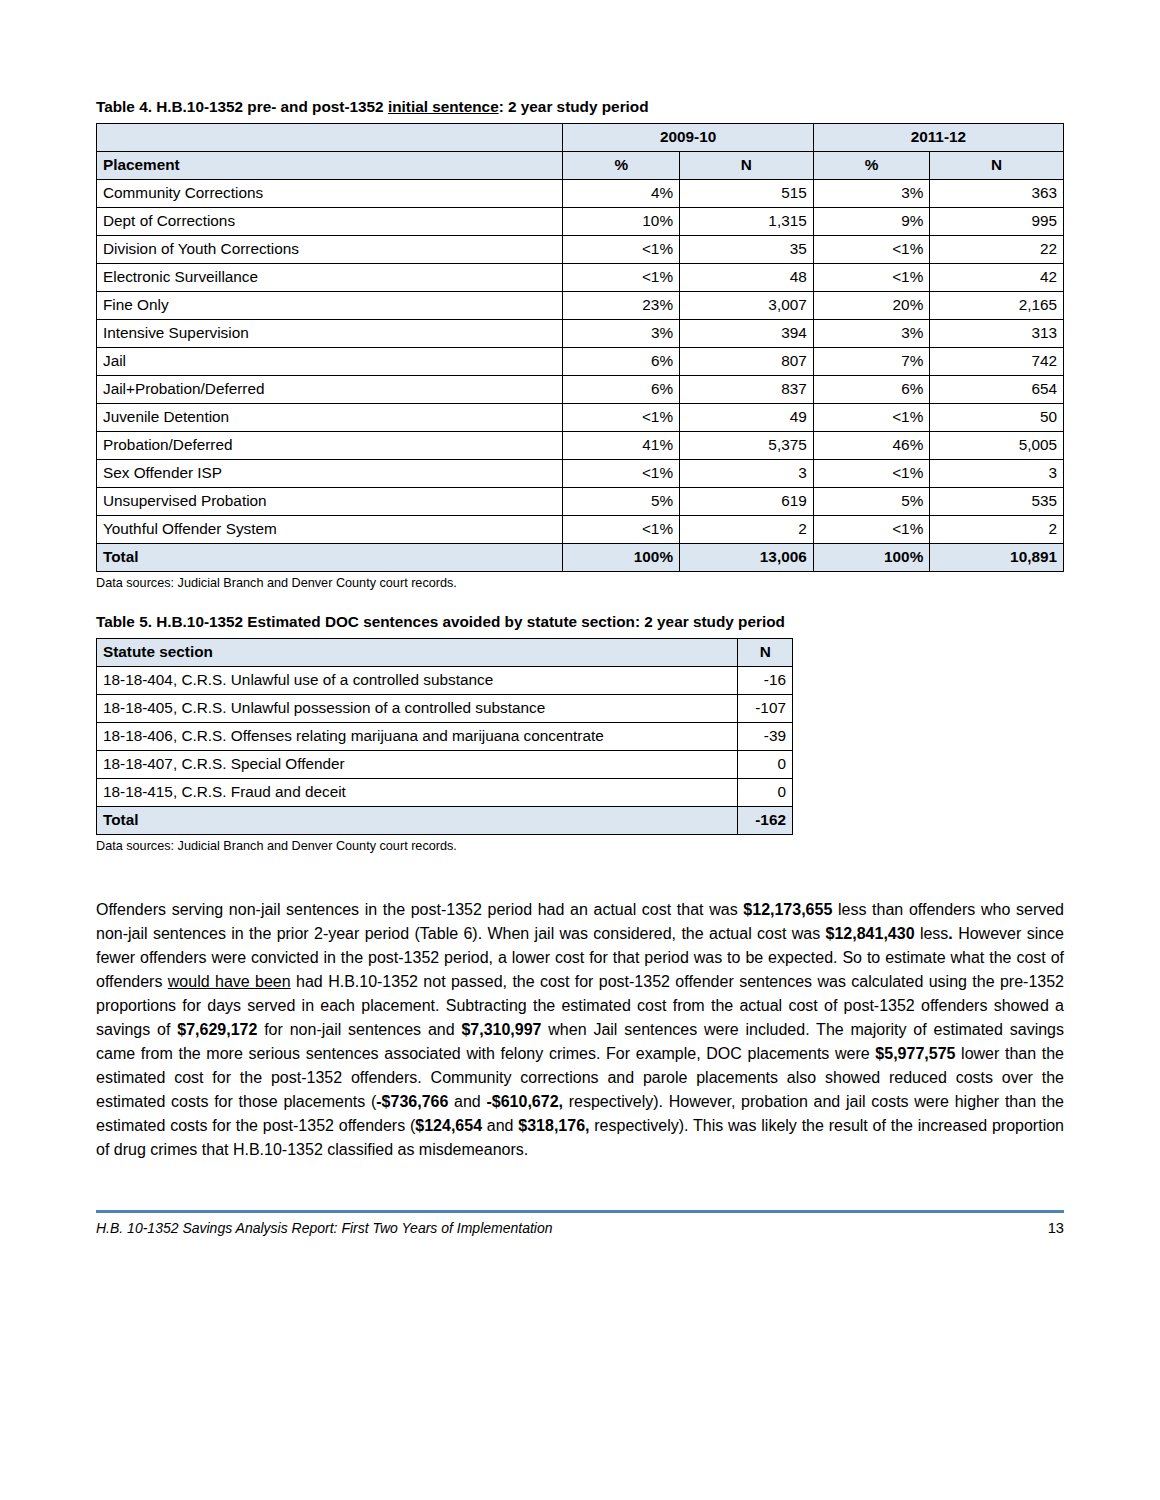Table 4. H.B.10-1352 pre- and post-1352 initial sentence: 2 year study period
| | 2009-10 | 2011-12 |
| --- | --- | --- |
| Placement | % | N | % | N |
| Community Corrections | 4% | 515 | 3% | 363 |
| Dept of Corrections | 10% | 1,315 | 9% | 995 |
| Division of Youth Corrections | <1% | 35 | <1% | 22 |
| Electronic Surveillance | <1% | 48 | <1% | 42 |
| Fine Only | 23% | 3,007 | 20% | 2,165 |
| Intensive Supervision | 3% | 394 | 3% | 313 |
| Jail | 6% | 807 | 7% | 742 |
| Jail+Probation/Deferred | 6% | 837 | 6% | 654 |
| Juvenile Detention | <1% | 49 | <1% | 50 |
| Probation/Deferred | 41% | 5,375 | 46% | 5,005 |
| Sex Offender ISP | <1% | 3 | <1% | 3 |
| Unsupervised Probation | 5% | 619 | 5% | 535 |
| Youthful Offender System | <1% | 2 | <1% | 2 |
| Total | 100% | 13,006 | 100% | 10,891 |
Data sources: Judicial Branch and Denver County court records.
Table 5. H.B.10-1352 Estimated DOC sentences avoided by statute section: 2 year study period
| Statute section | N |
| --- | --- |
| 18-18-404, C.R.S. Unlawful use of a controlled substance | -16 |
| 18-18-405, C.R.S. Unlawful possession of a controlled substance | -107 |
| 18-18-406, C.R.S. Offenses relating marijuana and marijuana concentrate | -39 |
| 18-18-407, C.R.S. Special Offender | 0 |
| 18-18-415, C.R.S. Fraud and deceit | 0 |
| Total | -162 |
Data sources: Judicial Branch and Denver County court records.
Offenders serving non-jail sentences in the post-1352 period had an actual cost that was $12,173,655 less than offenders who served non-jail sentences in the prior 2-year period (Table 6). When jail was considered, the actual cost was $12,841,430 less. However since fewer offenders were convicted in the post-1352 period, a lower cost for that period was to be expected. So to estimate what the cost of offenders would have been had H.B.10-1352 not passed, the cost for post-1352 offender sentences was calculated using the pre-1352 proportions for days served in each placement. Subtracting the estimated cost from the actual cost of post-1352 offenders showed a savings of $7,629,172 for non-jail sentences and $7,310,997 when Jail sentences were included. The majority of estimated savings came from the more serious sentences associated with felony crimes. For example, DOC placements were $5,977,575 lower than the estimated cost for the post-1352 offenders. Community corrections and parole placements also showed reduced costs over the estimated costs for those placements (-$736,766 and -$610,672, respectively). However, probation and jail costs were higher than the estimated costs for the post-1352 offenders ($124,654 and $318,176, respectively). This was likely the result of the increased proportion of drug crimes that H.B.10-1352 classified as misdemeanors.
H.B. 10-1352 Savings Analysis Report: First Two Years of Implementation 13